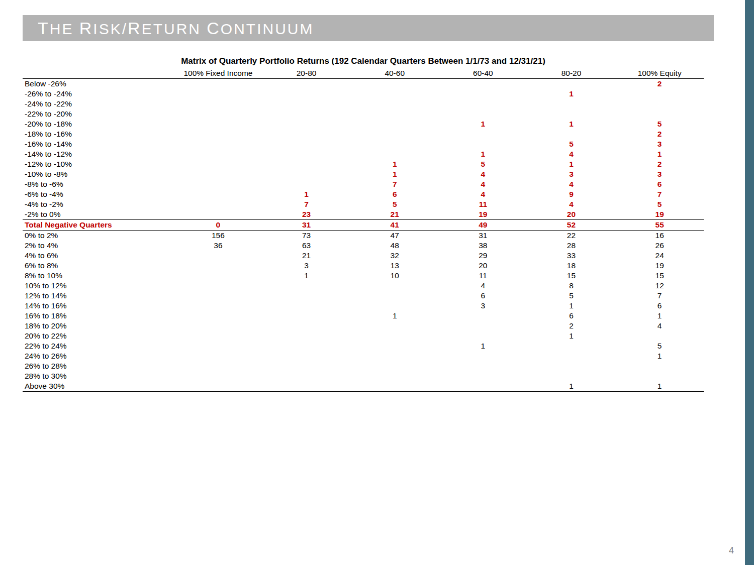THE RISK/RETURN CONTINUUM
Matrix of Quarterly Portfolio Returns (192 Calendar Quarters Between 1/1/73 and 12/31/21)
| | 100% Fixed Income | 20-80 | 40-60 | 60-40 | 80-20 | 100% Equity |
| --- | --- | --- | --- | --- | --- | --- |
| Below -26% | | | | | | 2 |
| -26% to -24% | | | | | 1 | |
| -24% to -22% | | | | | | |
| -22% to -20% | | | | | | |
| -20% to -18% | | | | 1 | 1 | 5 |
| -18% to -16% | | | | | | 2 |
| -16% to -14% | | | | | 5 | 3 |
| -14% to -12% | | | | 1 | 4 | 1 |
| -12% to -10% | | | 1 | 5 | 1 | 2 |
| -10% to -8% | | | 1 | 4 | 3 | 3 |
| -8% to -6% | | | 7 | 4 | 4 | 6 |
| -6% to -4% | | 1 | 6 | 4 | 9 | 7 |
| -4% to -2% | | 7 | 5 | 11 | 4 | 5 |
| -2% to 0% | | 23 | 21 | 19 | 20 | 19 |
| Total Negative Quarters | 0 | 31 | 41 | 49 | 52 | 55 |
| 0% to 2% | 156 | 73 | 47 | 31 | 22 | 16 |
| 2% to 4% | 36 | 63 | 48 | 38 | 28 | 26 |
| 4% to 6% | | 21 | 32 | 29 | 33 | 24 |
| 6% to 8% | | 3 | 13 | 20 | 18 | 19 |
| 8% to 10% | | 1 | 10 | 11 | 15 | 15 |
| 10% to 12% | | | | 4 | 8 | 12 |
| 12% to 14% | | | | 6 | 5 | 7 |
| 14% to 16% | | | | 3 | 1 | 6 |
| 16% to 18% | | | 1 | | 6 | 1 |
| 18% to 20% | | | | | 2 | 4 |
| 20% to 22% | | | | | 1 | |
| 22% to 24% | | | | 1 | | 5 |
| 24% to 26% | | | | | | 1 |
| 26% to 28% | | | | | | |
| 28% to 30% | | | | | | |
| Above 30% | | | | | 1 | 1 |
4